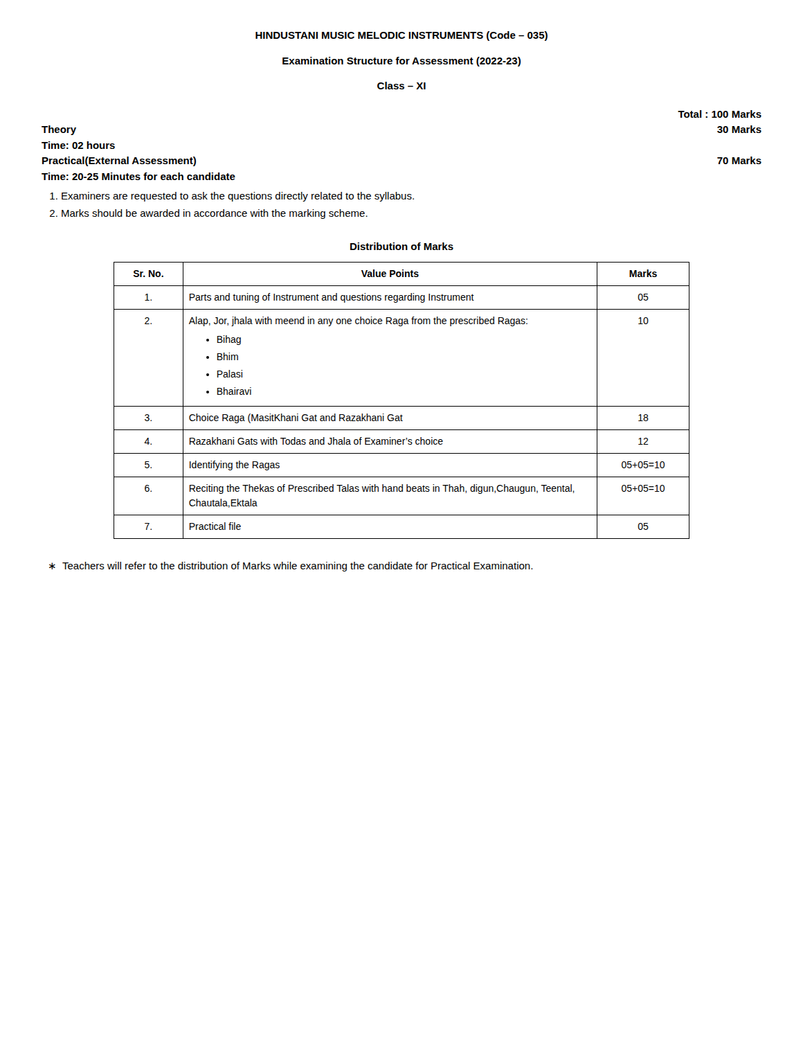HINDUSTANI MUSIC MELODIC INSTRUMENTS (Code – 035)
Examination Structure for Assessment (2022-23)
Class – XI
Total : 100 Marks
Theory 30 Marks
Time: 02 hours
Practical(External Assessment) 70 Marks
Time: 20-25 Minutes for each candidate
Examiners are requested to ask the questions directly related to the syllabus.
Marks should be awarded in accordance with the marking scheme.
Distribution of Marks
| Sr. No. | Value Points | Marks |
| --- | --- | --- |
| 1. | Parts and tuning of Instrument and questions regarding Instrument | 05 |
| 2. | Alap, Jor, jhala with meend in any one choice Raga from the prescribed Ragas: Bihag Bhim Palasi Bhairavi | 10 |
| 3. | Choice Raga (MasitKhani Gat and Razakhani Gat | 18 |
| 4. | Razakhani Gats with Todas and Jhala of Examiner’s choice | 12 |
| 5. | Identifying the Ragas | 05+05=10 |
| 6. | Reciting the Thekas of Prescribed Talas with hand beats in Thah, digun,Chaugun, Teental, Chautala,Ektala | 05+05=10 |
| 7. | Practical file | 05 |
∗
Teachers will refer to the distribution of Marks while examining the candidate for Practical Examination.